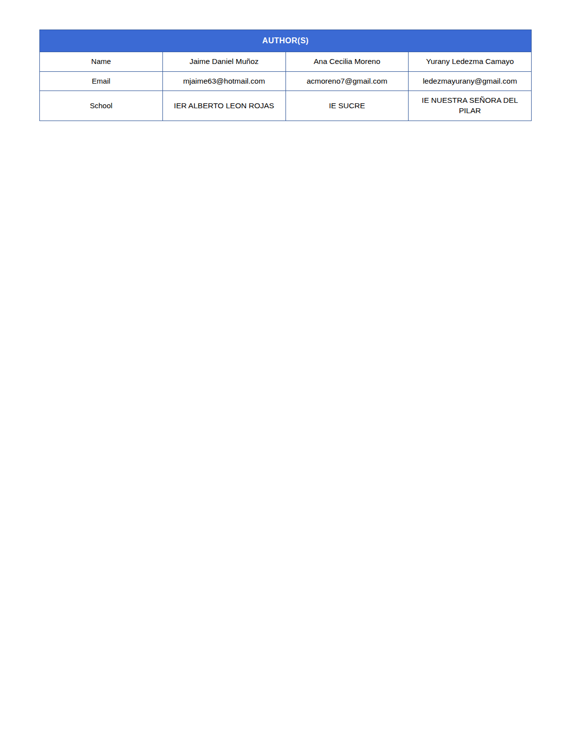| AUTHOR(S) |
| --- |
| Name | Jaime Daniel Muñoz | Ana Cecilia Moreno | Yurany Ledezma Camayo |
| Email | mjaime63@hotmail.com | acmoreno7@gmail.com | ledezmayurany@gmail.com |
| School | IER ALBERTO LEON ROJAS | IE SUCRE | IE NUESTRA SEÑORA DEL PILAR |